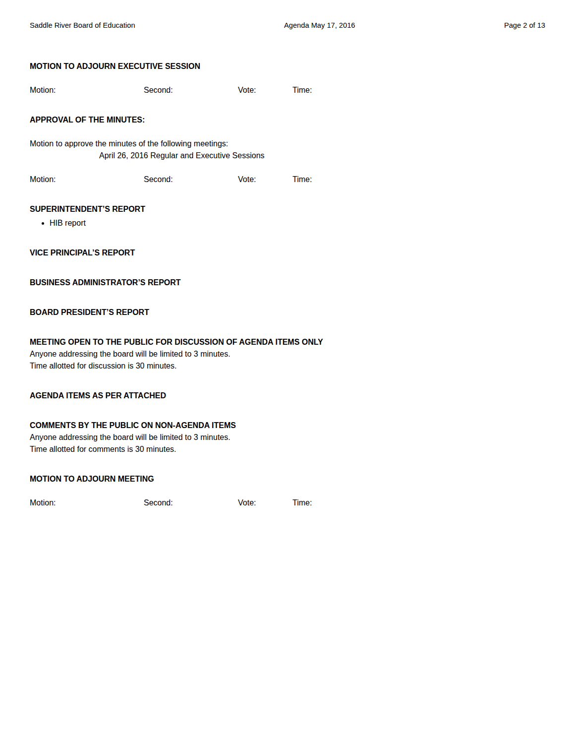Saddle River Board of Education Agenda May 17, 2016 Page 2 of 13
Motion to Adjourn Executive Session
Motion: Second: Vote: Time:
Approval of the Minutes:
Motion to approve the minutes of the following meetings:
April 26, 2016 Regular and Executive Sessions
Motion: Second: Vote: Time:
Superintendent’s Report
HIB report
Vice Principal’s Report
Business Administrator’s Report
Board President’s Report
Meeting Open to the Public for Discussion of Agenda Items Only
Anyone addressing the board will be limited to 3 minutes.
Time allotted for discussion is 30 minutes.
Agenda Items as per Attached
Comments by the Public on Non-Agenda Items
Anyone addressing the board will be limited to 3 minutes.
Time allotted for comments is 30 minutes.
Motion to Adjourn Meeting
Motion: Second: Vote: Time: